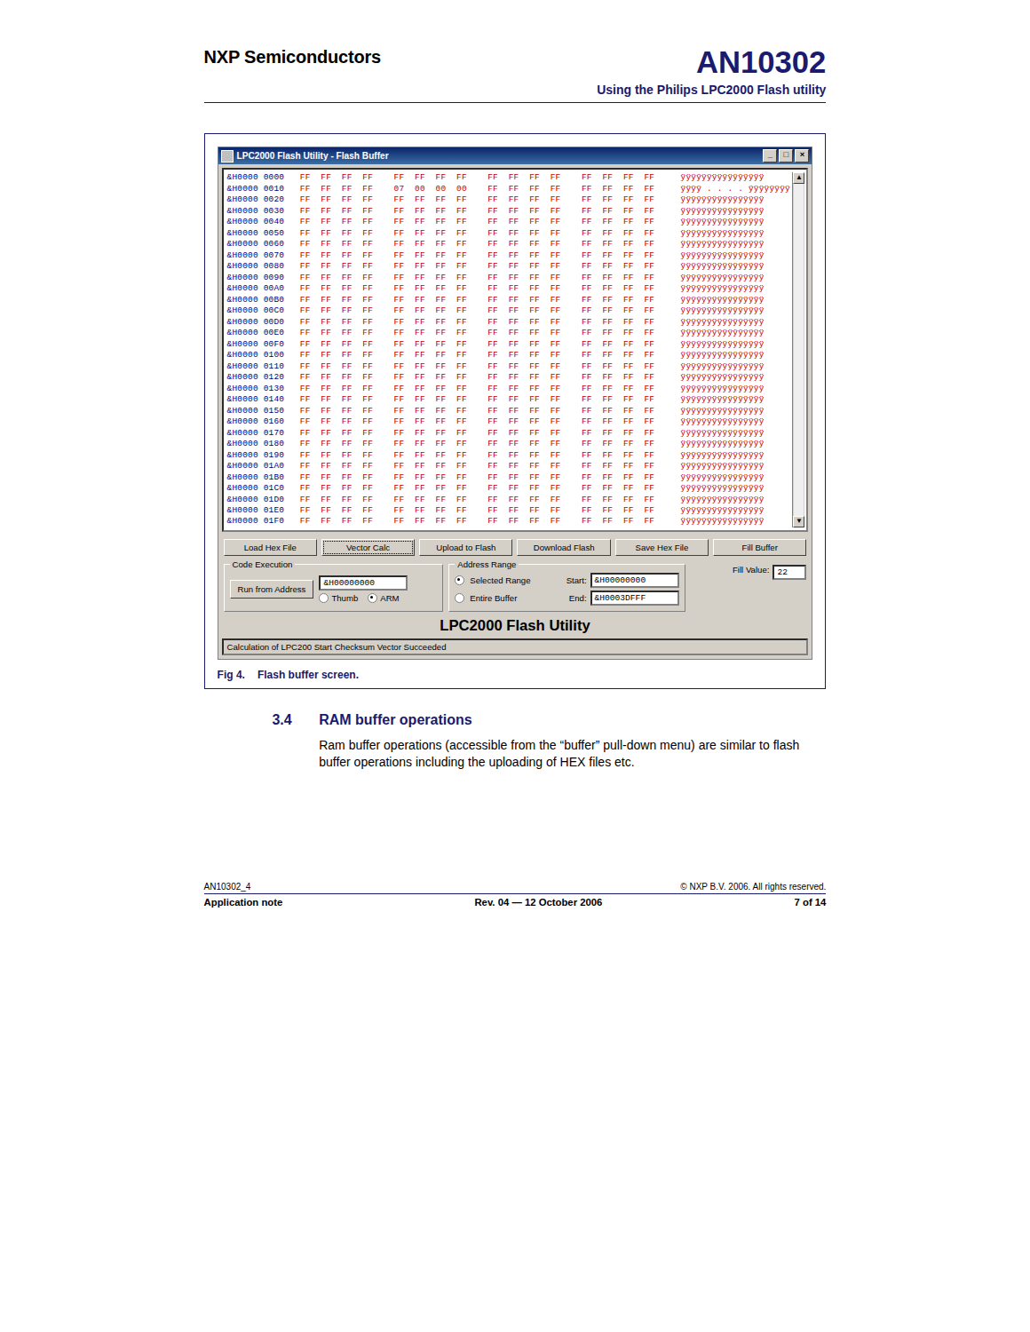NXP Semiconductors
AN10302
Using the Philips LPC2000 Flash utility
LPC2000 Flash Utility - Flash Buffer
_
□
×
&H0000 0000 FF FF FF FF FF FF FF FF FF FF FF FF FF FF FF FF ÿÿÿÿÿÿÿÿÿÿÿÿÿÿÿÿ &H0000 0010 FF FF FF FF 07 00 00 00 FF FF FF FF FF FF FF FF ÿÿÿÿ . . . . ÿÿÿÿÿÿÿÿ &H0000 0020 FF FF FF FF FF FF FF FF FF FF FF FF FF FF FF FF ÿÿÿÿÿÿÿÿÿÿÿÿÿÿÿÿ &H0000 0030 FF FF FF FF FF FF FF FF FF FF FF FF FF FF FF FF ÿÿÿÿÿÿÿÿÿÿÿÿÿÿÿÿ &H0000 0040 FF FF FF FF FF FF FF FF FF FF FF FF FF FF FF FF ÿÿÿÿÿÿÿÿÿÿÿÿÿÿÿÿ &H0000 0050 FF FF FF FF FF FF FF FF FF FF FF FF FF FF FF FF ÿÿÿÿÿÿÿÿÿÿÿÿÿÿÿÿ &H0000 0060 FF FF FF FF FF FF FF FF FF FF FF FF FF FF FF FF ÿÿÿÿÿÿÿÿÿÿÿÿÿÿÿÿ &H0000 0070 FF FF FF FF FF FF FF FF FF FF FF FF FF FF FF FF ÿÿÿÿÿÿÿÿÿÿÿÿÿÿÿÿ &H0000 0080 FF FF FF FF FF FF FF FF FF FF FF FF FF FF FF FF ÿÿÿÿÿÿÿÿÿÿÿÿÿÿÿÿ &H0000 0090 FF FF FF FF FF FF FF FF FF FF FF FF FF FF FF FF ÿÿÿÿÿÿÿÿÿÿÿÿÿÿÿÿ &H0000 00A0 FF FF FF FF FF FF FF FF FF FF FF FF FF FF FF FF ÿÿÿÿÿÿÿÿÿÿÿÿÿÿÿÿ &H0000 00B0 FF FF FF FF FF FF FF FF FF FF FF FF FF FF FF FF ÿÿÿÿÿÿÿÿÿÿÿÿÿÿÿÿ &H0000 00C0 FF FF FF FF FF FF FF FF FF FF FF FF FF FF FF FF ÿÿÿÿÿÿÿÿÿÿÿÿÿÿÿÿ &H0000 00D0 FF FF FF FF FF FF FF FF FF FF FF FF FF FF FF FF ÿÿÿÿÿÿÿÿÿÿÿÿÿÿÿÿ &H0000 00E0 FF FF FF FF FF FF FF FF FF FF FF FF FF FF FF FF ÿÿÿÿÿÿÿÿÿÿÿÿÿÿÿÿ &H0000 00F0 FF FF FF FF FF FF FF FF FF FF FF FF FF FF FF FF ÿÿÿÿÿÿÿÿÿÿÿÿÿÿÿÿ &H0000 0100 FF FF FF FF FF FF FF FF FF FF FF FF FF FF FF FF ÿÿÿÿÿÿÿÿÿÿÿÿÿÿÿÿ &H0000 0110 FF FF FF FF FF FF FF FF FF FF FF FF FF FF FF FF ÿÿÿÿÿÿÿÿÿÿÿÿÿÿÿÿ &H0000 0120 FF FF FF FF FF FF FF FF FF FF FF FF FF FF FF FF ÿÿÿÿÿÿÿÿÿÿÿÿÿÿÿÿ &H0000 0130 FF FF FF FF FF FF FF FF FF FF FF FF FF FF FF FF ÿÿÿÿÿÿÿÿÿÿÿÿÿÿÿÿ &H0000 0140 FF FF FF FF FF FF FF FF FF FF FF FF FF FF FF FF ÿÿÿÿÿÿÿÿÿÿÿÿÿÿÿÿ &H0000 0150 FF FF FF FF FF FF FF FF FF FF FF FF FF FF FF FF ÿÿÿÿÿÿÿÿÿÿÿÿÿÿÿÿ &H0000 0160 FF FF FF FF FF FF FF FF FF FF FF FF FF FF FF FF ÿÿÿÿÿÿÿÿÿÿÿÿÿÿÿÿ &H0000 0170 FF FF FF FF FF FF FF FF FF FF FF FF FF FF FF FF ÿÿÿÿÿÿÿÿÿÿÿÿÿÿÿÿ &H0000 0180 FF FF FF FF FF FF FF FF FF FF FF FF FF FF FF FF ÿÿÿÿÿÿÿÿÿÿÿÿÿÿÿÿ &H0000 0190 FF FF FF FF FF FF FF FF FF FF FF FF FF FF FF FF ÿÿÿÿÿÿÿÿÿÿÿÿÿÿÿÿ &H0000 01A0 FF FF FF FF FF FF FF FF FF FF FF FF FF FF FF FF ÿÿÿÿÿÿÿÿÿÿÿÿÿÿÿÿ &H0000 01B0 FF FF FF FF FF FF FF FF FF FF FF FF FF FF FF FF ÿÿÿÿÿÿÿÿÿÿÿÿÿÿÿÿ &H0000 01C0 FF FF FF FF FF FF FF FF FF FF FF FF FF FF FF FF ÿÿÿÿÿÿÿÿÿÿÿÿÿÿÿÿ &H0000 01D0 FF FF FF FF FF FF FF FF FF FF FF FF FF FF FF FF ÿÿÿÿÿÿÿÿÿÿÿÿÿÿÿÿ &H0000 01E0 FF FF FF FF FF FF FF FF FF FF FF FF FF FF FF FF ÿÿÿÿÿÿÿÿÿÿÿÿÿÿÿÿ &H0000 01F0 FF FF FF FF FF FF FF FF FF FF FF FF FF FF FF FF ÿÿÿÿÿÿÿÿÿÿÿÿÿÿÿÿ
▲
▼
Load Hex File
Vector Calc
Upload to Flash
Download Flash
Save Hex File
Fill Buffer
Code Execution
Run from Address
&H00000000
Thumb ARM
Address Range
Selected Range Start: &H00000000 Entire Buffer End: &H0003DFFF
Fill Value: 22
LPC2000 Flash Utility
Calculation of LPC200 Start Checksum Vector Succeeded
Fig 4. Flash buffer screen.
3.4 RAM buffer operations
Ram buffer operations (accessible from the “buffer” pull-down menu) are similar to flash buffer operations including the uploading of HEX files etc.
AN10302_4
© NXP B.V. 2006. All rights reserved.
Application note
Rev. 04 — 12 October 2006
7 of 14